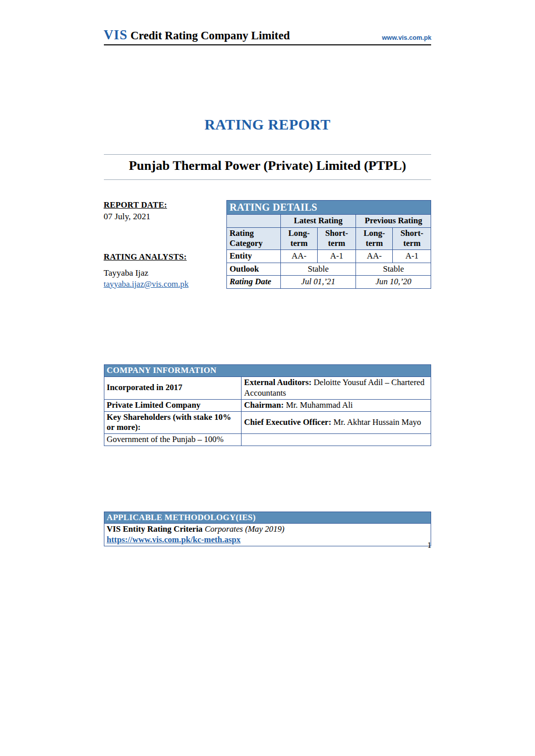VIS Credit Rating Company Limited
www.vis.com.pk
RATING REPORT
Punjab Thermal Power (Private) Limited (PTPL)
REPORT DATE:
07 July, 2021
RATING ANALYSTS:
Tayyaba Ijaz
tayyaba.ijaz@vis.com.pk
| RATING DETAILS |
| | Latest Rating | Previous Rating |
| Rating Category | Long-term | Short-term | Long-term | Short-term |
| Entity | AA- | A-1 | AA- | A-1 |
| Outlook | Stable | Stable |
| Rating Date | Jul 01,’21 | Jun 10,’20 |
| COMPANY INFORMATION |
| Incorporated in 2017 | External Auditors: Deloitte Yousuf Adil – Chartered Accountants |
| Private Limited Company | Chairman: Mr. Muhammad Ali |
| Key Shareholders (with stake 10% or more): | Chief Executive Officer: Mr. Akhtar Hussain Mayo |
| Government of the Punjab – 100% | |
| APPLICABLE METHODOLOGY(IES) |
| VIS Entity Rating Criteria Corporates (May 2019) https://www.vis.com.pk/kc-meth.aspx |
1